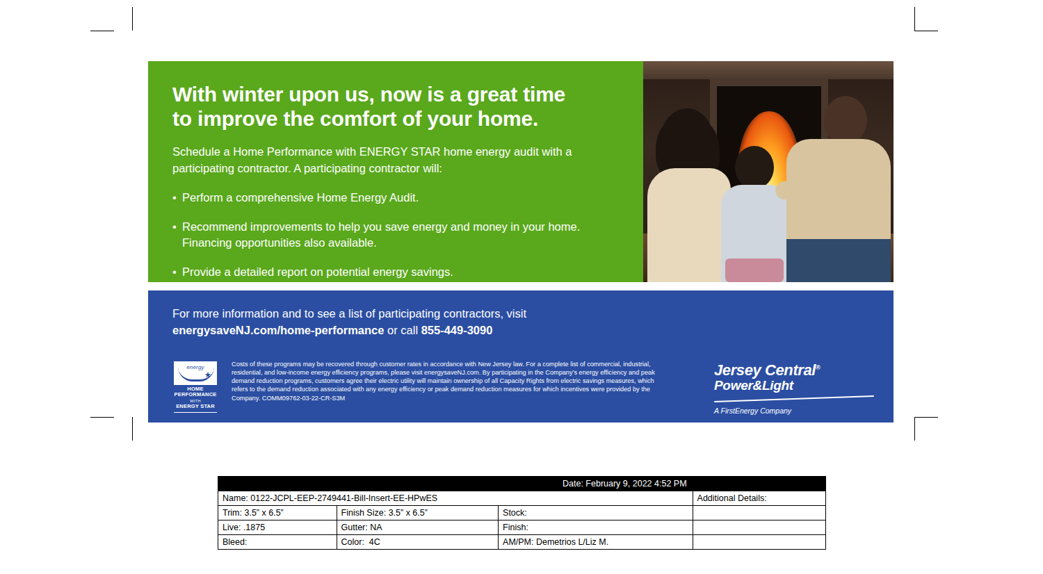With winter upon us, now is a great time
to improve the comfort of your home.
Schedule a Home Performance with ENERGY STAR home energy audit with a participating contractor. A participating contractor will:
Perform a comprehensive Home Energy Audit.
Recommend improvements to help you save energy and money in your home. Financing opportunities also available.
Provide a detailed report on potential energy savings.
For more information and to see a list of participating contractors, visit
energysaveNJ.com/home-performance or call 855-449-3090
energy
★
HOME
PERFORMANCE
WITH
ENERGY STAR
Costs of these programs may be recovered through customer rates in accordance with New Jersey law. For a complete list of commercial, industrial, residential, and low-income energy efficiency programs, please visit energysaveNJ.com. By participating in the Company’s energy efficiency and peak demand reduction programs, customers agree their electric utility will maintain ownership of all Capacity Rights from electric savings measures, which refers to the demand reduction associated with any energy efficiency or peak demand reduction measures for which incentives were provided by the Company. COMM09762-03-22-CR-S3M
Jersey Central®
Power&Light
A FirstEnergy Company
| Date: February 9, 2022 4:52 PM | |
| Name: 0122-JCPL-EEP-2749441-Bill-Insert-EE-HPwES | Additional Details: |
| Trim: 3.5” x 6.5” | Finish Size: 3.5” x 6.5” | Stock: | |
| Live: .1875 | Gutter: NA | Finish: | |
| Bleed: | Color: 4C | AM/PM: Demetrios L/Liz M. | |